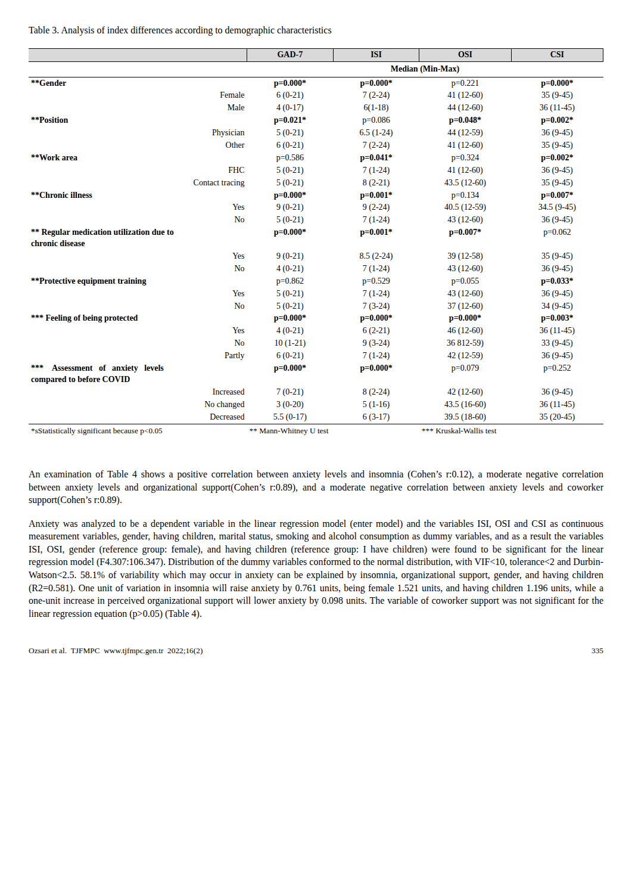Table 3. Analysis of index differences according to demographic characteristics
| | GAD-7 | ISI | OSI | CSI |
| --- | --- | --- | --- | --- |
| | Median (Min-Max) |
| **Gender | p=0.000* | p=0.000* | p=0.221 | p=0.000* |
| Female | 6 (0-21) | 7 (2-24) | 41 (12-60) | 35 (9-45) |
| Male | 4 (0-17) | 6(1-18) | 44 (12-60) | 36 (11-45) |
| **Position | p=0.021* | p=0.086 | p=0.048* | p=0.002* |
| Physician | 5 (0-21) | 6.5 (1-24) | 44 (12-59) | 36 (9-45) |
| Other | 6 (0-21) | 7 (2-24) | 41 (12-60) | 35 (9-45) |
| **Work area | p=0.586 | p=0.041* | p=0.324 | p=0.002* |
| FHC | 5 (0-21) | 7 (1-24) | 41 (12-60) | 36 (9-45) |
| Contact tracing | 5 (0-21) | 8 (2-21) | 43.5 (12-60) | 35 (9-45) |
| **Chronic illness | p=0.000* | p=0.001* | p=0.134 | p=0.007* |
| Yes | 9 (0-21) | 9 (2-24) | 40.5 (12-59) | 34.5 (9-45) |
| No | 5 (0-21) | 7 (1-24) | 43 (12-60) | 36 (9-45) |
| ** Regular medication utilization due to chronic disease | p=0.000* | p=0.001* | p=0.007* | p=0.062 |
| Yes | 9 (0-21) | 8.5 (2-24) | 39 (12-58) | 35 (9-45) |
| No | 4 (0-21) | 7 (1-24) | 43 (12-60) | 36 (9-45) |
| **Protective equipment training | p=0.862 | p=0.529 | p=0.055 | p=0.033* |
| Yes | 5 (0-21) | 7 (1-24) | 43 (12-60) | 36 (9-45) |
| No | 5 (0-21) | 7 (3-24) | 37 (12-60) | 34 (9-45) |
| *** Feeling of being protected | p=0.000* | p=0.000* | p=0.000* | p=0.003* |
| Yes | 4 (0-21) | 6 (2-21) | 46 (12-60) | 36 (11-45) |
| No | 10 (1-21) | 9 (3-24) | 36 812-59) | 33 (9-45) |
| Partly | 6 (0-21) | 7 (1-24) | 42 (12-59) | 36 (9-45) |
| *** Assessment of anxiety levels compared to before COVID | p=0.000* | p=0.000* | p=0.079 | p=0.252 |
| Increased | 7 (0-21) | 8 (2-24) | 42 (12-60) | 36 (9-45) |
| No changed | 3 (0-20) | 5 (1-16) | 43.5 (16-60) | 36 (11-45) |
| Decreased | 5.5 (0-17) | 6 (3-17) | 39.5 (18-60) | 35 (20-45) |
| *sStatistically significant because p<0.05 | ** Mann-Whitney U test | *** Kruskal-Wallis test |
An examination of Table 4 shows a positive correlation between anxiety levels and insomnia (Cohen’s r:0.12), a moderate negative correlation between anxiety levels and organizational support(Cohen’s r:0.89), and a moderate negative correlation between anxiety levels and coworker support(Cohen’s r:0.89).
Anxiety was analyzed to be a dependent variable in the linear regression model (enter model) and the variables ISI, OSI and CSI as continuous measurement variables, gender, having children, marital status, smoking and alcohol consumption as dummy variables, and as a result the variables ISI, OSI, gender (reference group: female), and having children (reference group: I have children) were found to be significant for the linear regression model (F4.307:106.347). Distribution of the dummy variables conformed to the normal distribution, with VIF<10, tolerance<2 and Durbin-Watson<2.5. 58.1% of variability which may occur in anxiety can be explained by insomnia, organizational support, gender, and having children (R2=0.581). One unit of variation in insomnia will raise anxiety by 0.761 units, being female 1.521 units, and having children 1.196 units, while a one-unit increase in perceived organizational support will lower anxiety by 0.098 units. The variable of coworker support was not significant for the linear regression equation (p>0.05) (Table 4).
Ozsari et al. TJFMPC www.tjfmpc.gen.tr 2022;16(2) 335